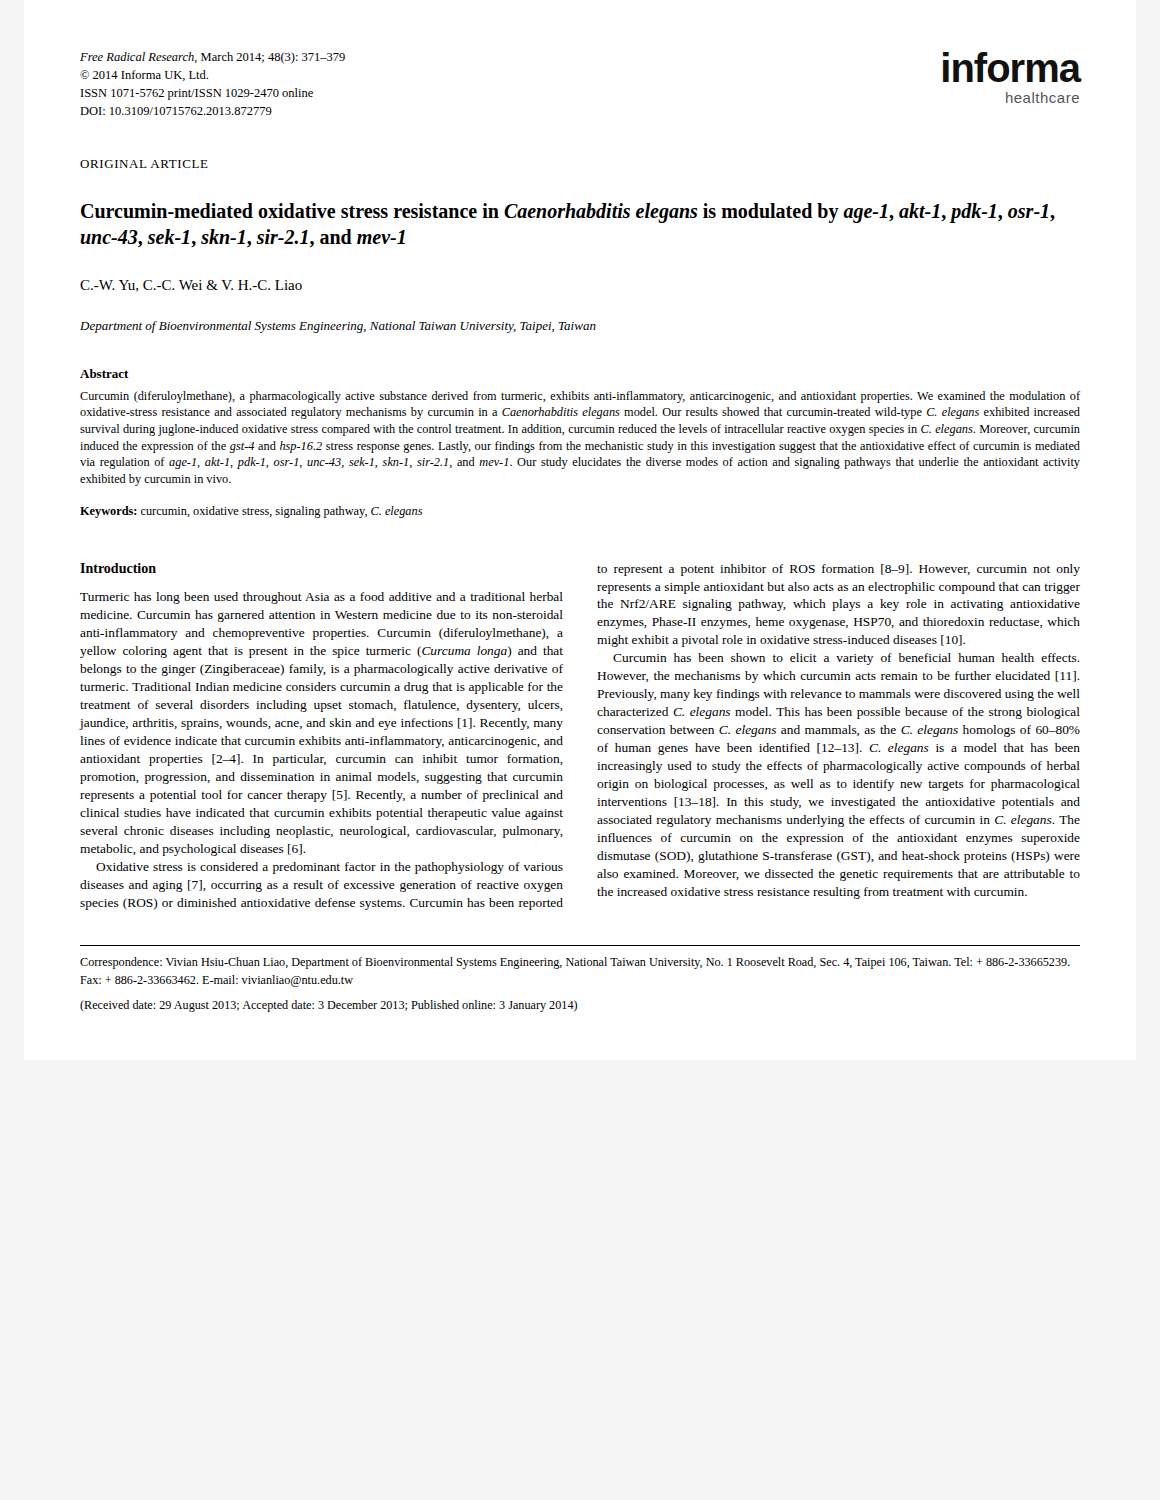Free Radical Research, March 2014; 48(3): 371–379
© 2014 Informa UK, Ltd.
ISSN 1071-5762 print/ISSN 1029-2470 online
DOI: 10.3109/10715762.2013.872779
informa
healthcare
ORIGINAL ARTICLE
Curcumin-mediated oxidative stress resistance in Caenorhabditis elegans is modulated by age-1, akt-1, pdk-1, osr-1, unc-43, sek-1, skn-1, sir-2.1, and mev-1
C.-W. Yu, C.-C. Wei & V. H.-C. Liao
Department of Bioenvironmental Systems Engineering, National Taiwan University, Taipei, Taiwan
Abstract
Curcumin (diferuloylmethane), a pharmacologically active substance derived from turmeric, exhibits anti-inflammatory, anticarcinogenic, and antioxidant properties. We examined the modulation of oxidative-stress resistance and associated regulatory mechanisms by curcumin in a Caenorhabditis elegans model. Our results showed that curcumin-treated wild-type C. elegans exhibited increased survival during juglone-induced oxidative stress compared with the control treatment. In addition, curcumin reduced the levels of intracellular reactive oxygen species in C. elegans. Moreover, curcumin induced the expression of the gst-4 and hsp-16.2 stress response genes. Lastly, our findings from the mechanistic study in this investigation suggest that the antioxidative effect of curcumin is mediated via regulation of age-1, akt-1, pdk-1, osr-1, unc-43, sek-1, skn-1, sir-2.1, and mev-1. Our study elucidates the diverse modes of action and signaling pathways that underlie the antioxidant activity exhibited by curcumin in vivo.
Keywords: curcumin, oxidative stress, signaling pathway, C. elegans
Introduction
Turmeric has long been used throughout Asia as a food additive and a traditional herbal medicine. Curcumin has garnered attention in Western medicine due to its non-steroidal anti-inflammatory and chemopreventive properties. Curcumin (diferuloylmethane), a yellow coloring agent that is present in the spice turmeric (Curcuma longa) and that belongs to the ginger (Zingiberaceae) family, is a pharmacologically active derivative of turmeric. Traditional Indian medicine considers curcumin a drug that is applicable for the treatment of several disorders including upset stomach, flatulence, dysentery, ulcers, jaundice, arthritis, sprains, wounds, acne, and skin and eye infections [1]. Recently, many lines of evidence indicate that curcumin exhibits anti-inflammatory, anticarcinogenic, and antioxidant properties [2–4]. In particular, curcumin can inhibit tumor formation, promotion, progression, and dissemination in animal models, suggesting that curcumin represents a potential tool for cancer therapy [5]. Recently, a number of preclinical and clinical studies have indicated that curcumin exhibits potential therapeutic value against several chronic diseases including neoplastic, neurological, cardiovascular, pulmonary, metabolic, and psychological diseases [6].
Oxidative stress is considered a predominant factor in the pathophysiology of various diseases and aging [7], occurring as a result of excessive generation of reactive oxygen species (ROS) or diminished antioxidative defense systems. Curcumin has been reported to represent a potent inhibitor of ROS formation [8–9]. However, curcumin not only represents a simple antioxidant but also acts as an electrophilic compound that can trigger the Nrf2/ARE signaling pathway, which plays a key role in activating antioxidative enzymes, Phase-II enzymes, heme oxygenase, HSP70, and thioredoxin reductase, which might exhibit a pivotal role in oxidative stress-induced diseases [10].
Curcumin has been shown to elicit a variety of beneficial human health effects. However, the mechanisms by which curcumin acts remain to be further elucidated [11]. Previously, many key findings with relevance to mammals were discovered using the well characterized C. elegans model. This has been possible because of the strong biological conservation between C. elegans and mammals, as the C. elegans homologs of 60–80% of human genes have been identified [12–13]. C. elegans is a model that has been increasingly used to study the effects of pharmacologically active compounds of herbal origin on biological processes, as well as to identify new targets for pharmacological interventions [13–18]. In this study, we investigated the antioxidative potentials and associated regulatory mechanisms underlying the effects of curcumin in C. elegans. The influences of curcumin on the expression of the antioxidant enzymes superoxide dismutase (SOD), glutathione S-transferase (GST), and heat-shock proteins (HSPs) were also examined. Moreover, we dissected the genetic requirements that are attributable to the increased oxidative stress resistance resulting from treatment with curcumin.
Correspondence: Vivian Hsiu-Chuan Liao, Department of Bioenvironmental Systems Engineering, National Taiwan University, No. 1 Roosevelt Road, Sec. 4, Taipei 106, Taiwan. Tel: + 886-2-33665239. Fax: + 886-2-33663462. E-mail: vivianliao@ntu.edu.tw
(Received date: 29 August 2013; Accepted date: 3 December 2013; Published online: 3 January 2014)